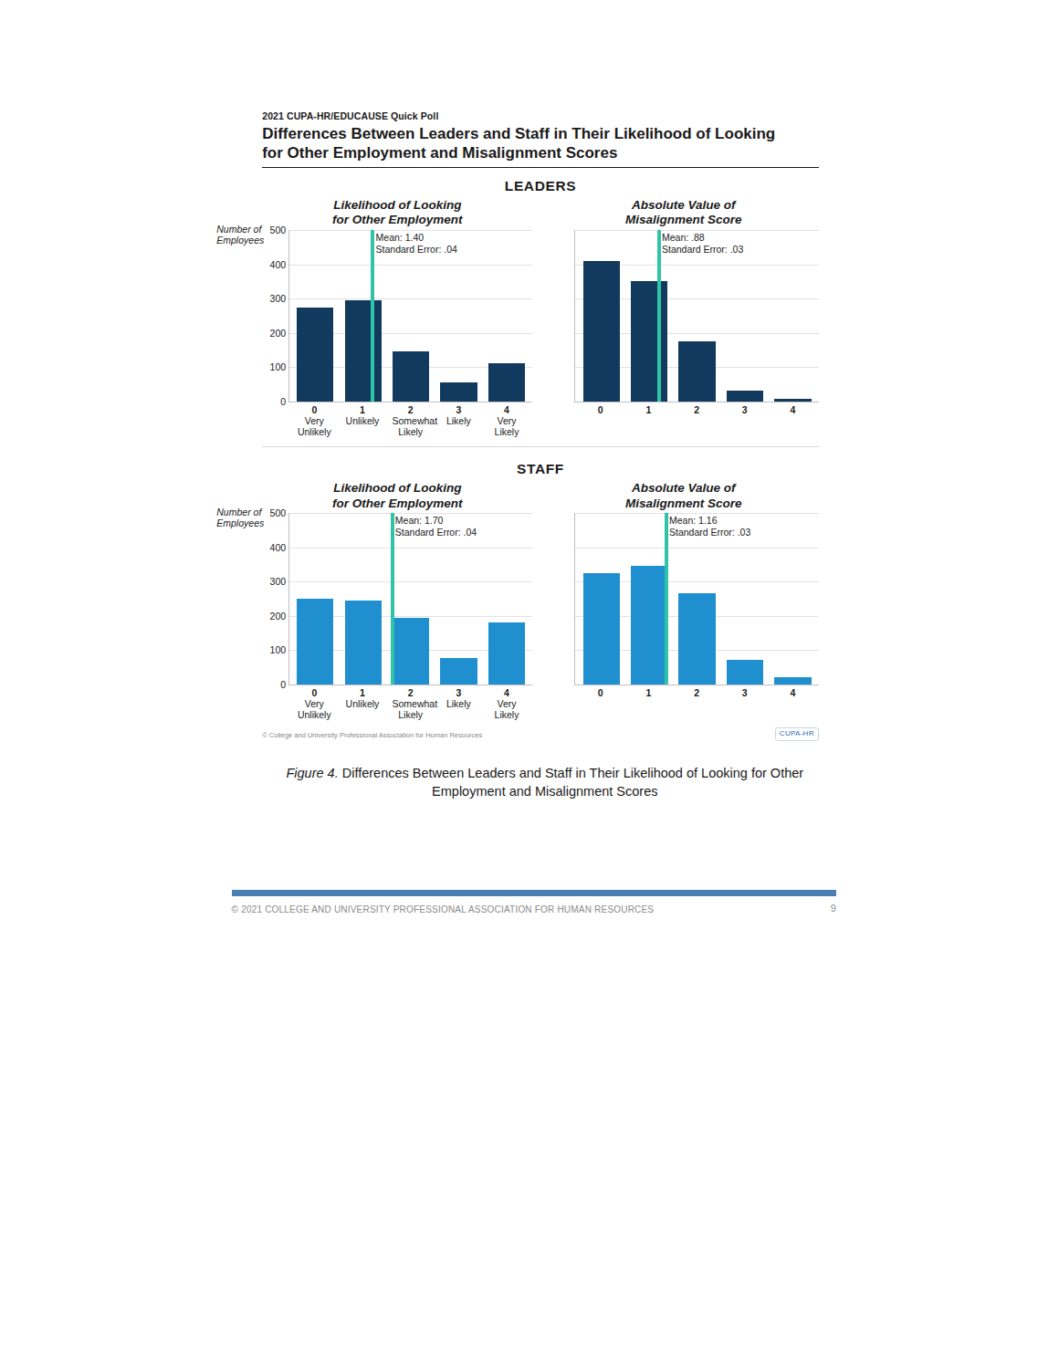2021 CUPA-HR/EDUCAUSE Quick Poll
Differences Between Leaders and Staff in Their Likelihood of Looking for Other Employment and Misalignment Scores
LEADERS
Likelihood of Looking
for Other Employment
Number of
Employees
500
400
300
200
100
0
Mean: 1.40
Standard Error: .04
0
Very
Unlikely
1
Unlikely
2
Somewhat
Likely
3
Likely
4
Very
Likely
Absolute Value of
Misalignment Score
Mean: .88
Standard Error: .03
0
1
2
3
4
STAFF
Likelihood of Looking
for Other Employment
Number of
Employees
500
400
300
200
100
0
Mean: 1.70
Standard Error: .04
0
Very
Unlikely
1
Unlikely
2
Somewhat
Likely
3
Likely
4
Very
Likely
Absolute Value of
Misalignment Score
Mean: 1.16
Standard Error: .03
0
1
2
3
4
© College and University Professional Association for Human Resources
CUPA-HR
Figure 4. Differences Between Leaders and Staff in Their Likelihood of Looking for Other Employment and Misalignment Scores
© 2021 COLLEGE AND UNIVERSITY PROFESSIONAL ASSOCIATION FOR HUMAN RESOURCES
9